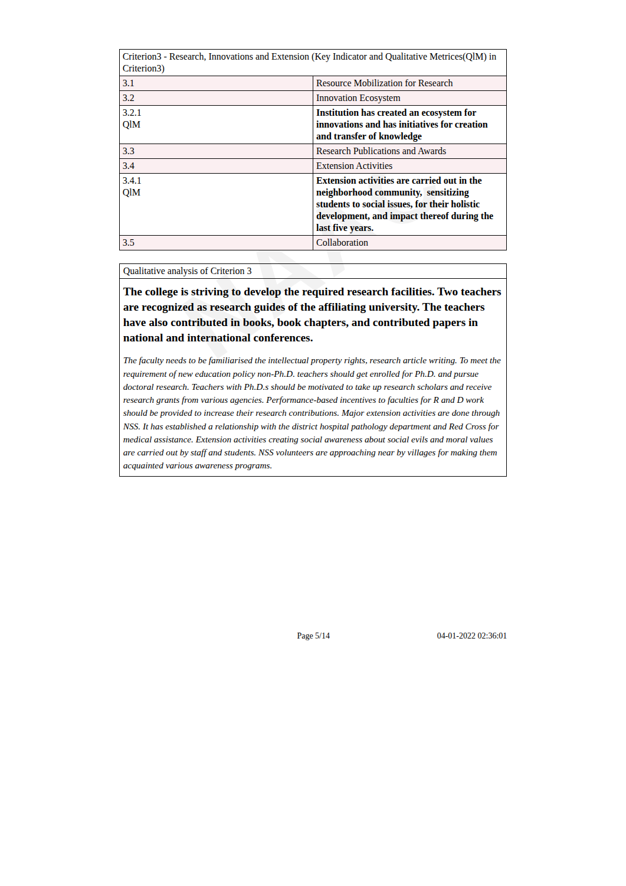NAAC
| Criterion3 - Research, Innovations and Extension (Key Indicator and Qualitative Metrices(QlM) in Criterion3) |
| 3.1 | Resource Mobilization for Research |
| 3.2 | Innovation Ecosystem |
| 3.2.1 QlM | Institution has created an ecosystem for innovations and has initiatives for creation and transfer of knowledge |
| 3.3 | Research Publications and Awards |
| 3.4 | Extension Activities |
| 3.4.1 QlM | Extension activities are carried out in the neighborhood community, sensitizing students to social issues, for their holistic development, and impact thereof during the last five years. |
| 3.5 | Collaboration |
| Qualitative analysis of Criterion 3 |
| The college is striving to develop the required research facilities. Two teachers are recognized as research guides of the affiliating university. The teachers have also contributed in books, book chapters, and contributed papers in national and international conferences. The faculty needs to be familiarised the intellectual property rights, research article writing. To meet the requirement of new education policy non-Ph.D. teachers should get enrolled for Ph.D. and pursue doctoral research. Teachers with Ph.D.s should be motivated to take up research scholars and receive research grants from various agencies. Performance-based incentives to faculties for R and D work should be provided to increase their research contributions. Major extension activities are done through NSS. It has established a relationship with the district hospital pathology department and Red Cross for medical assistance. Extension activities creating social awareness about social evils and moral values are carried out by staff and students. NSS volunteers are approaching near by villages for making them acquainted various awareness programs. |
Page 5/14
04-01-2022 02:36:01